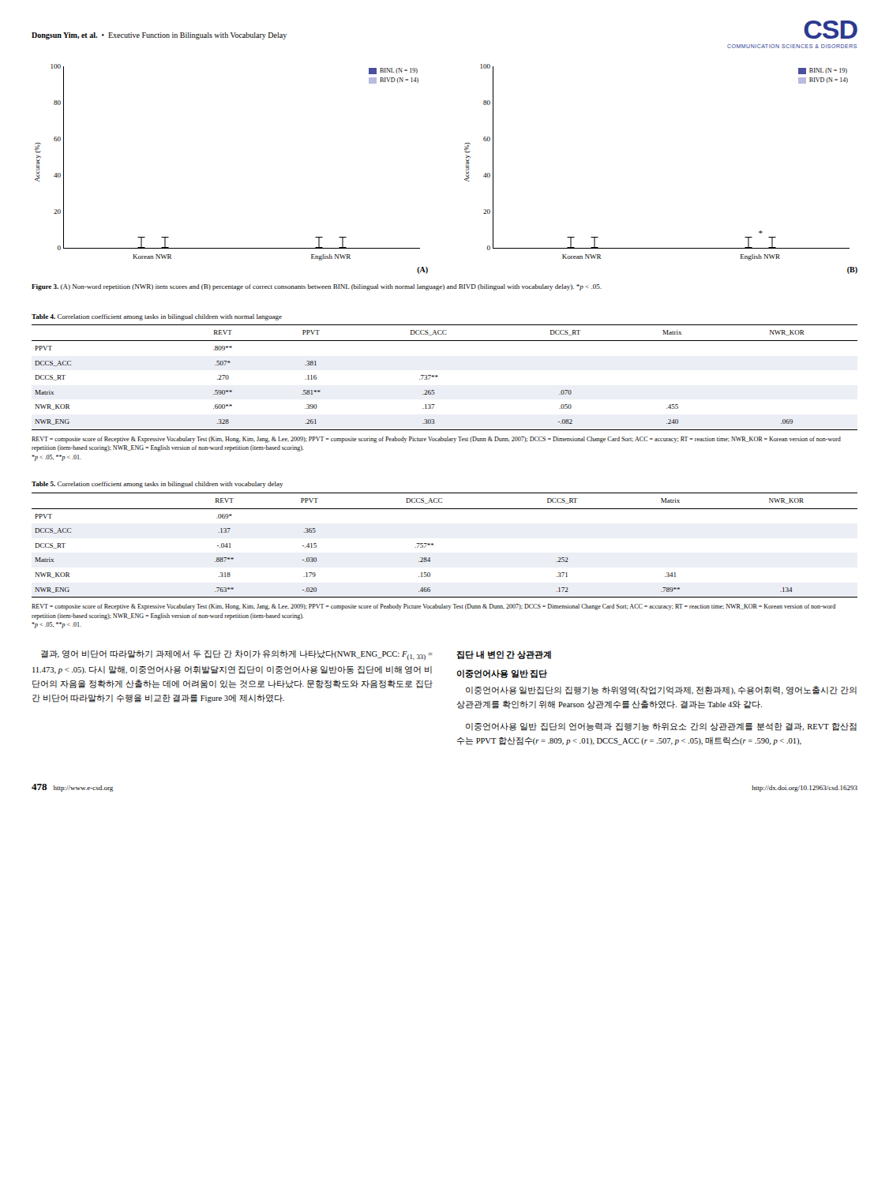Dongsun Yim, et al. • Executive Function in Bilinguals with Vocabulary Delay
CSD
COMMUNICATION SCIENCES & DISORDERS
BINL (N = 19)
BIVD (N = 14)
Accuracy (%)
100 80 60 40 20 0
Korean NWR English NWR
(A)
BINL (N = 19)
BIVD (N = 14)
Accuracy (%)
100 80 60 40 20 0
*
Korean NWR English NWR
(B)
Figure 3. (A) Non-word repetition (NWR) item scores and (B) percentage of correct consonants between BINL (bilingual with normal language) and BIVD (bilingual with vocabulary delay). *p < .05.
Table 4. Correlation coefficient among tasks in bilingual children with normal language
| | REVT | PPVT | DCCS_ACC | DCCS_RT | Matrix | NWR_KOR |
| --- | --- | --- | --- | --- | --- | --- |
| PPVT | .809** | | | | | |
| DCCS_ACC | .507* | .381 | | | | |
| DCCS_RT | .270 | .116 | .737** | | | |
| Matrix | .590** | .581** | .265 | .070 | | |
| NWR_KOR | .600** | .390 | .137 | .050 | .455 | |
| NWR_ENG | .328 | .261 | .303 | -.082 | .240 | .069 |
REVT = composite score of Receptive & Expressive Vocabulary Test (Kim, Hong, Kim, Jang, & Lee, 2009); PPVT = composite scoring of Peabody Picture Vocabulary Test (Dunn & Dunn, 2007); DCCS = Dimensional Change Card Sort; ACC = accuracy; RT = reaction time; NWR_KOR = Korean version of non-word repetition (item-based scoring); NWR_ENG = English version of non-word repetition (item-based scoring).
*p < .05, **p < .01.
Table 5. Correlation coefficient among tasks in bilingual children with vocabulary delay
| | REVT | PPVT | DCCS_ACC | DCCS_RT | Matrix | NWR_KOR |
| --- | --- | --- | --- | --- | --- | --- |
| PPVT | .069* | | | | | |
| DCCS_ACC | .137 | .365 | | | | |
| DCCS_RT | -.041 | -.415 | .757** | | | |
| Matrix | .887** | -.030 | .284 | .252 | | |
| NWR_KOR | .318 | .179 | .150 | .371 | .341 | |
| NWR_ENG | .763** | -.020 | .466 | .172 | .789** | .134 |
REVT = composite score of Receptive & Expressive Vocabulary Test (Kim, Hong, Kim, Jang, & Lee, 2009); PPVT = composite score of Peabody Picture Vocabulary Test (Dunn & Dunn, 2007); DCCS = Dimensional Change Card Sort; ACC = accuracy; RT = reaction time; NWR_KOR = Korean version of non-word repetition (item-based scoring); NWR_ENG = English version of non-word repetition (item-based scoring).
*p < .05, **p < .01.
결과, 영어 비단어 따라말하기 과제에서 두 집단 간 차이가 유의하게 나타났다(NWR_ENG_PCC: F(1, 33) = 11.473, p < .05). 다시 말해, 이중언어사용 어휘발달지연 집단이 이중언어사용 일반아동 집단에 비해 영어 비단어의 자음을 정확하게 산출하는 데에 어려움이 있는 것으로 나타났다. 문항정확도와 자음정확도로 집단 간 비단어 따라말하기 수행을 비교한 결과를 Figure 3에 제시하였다.
집단 내 변인 간 상관관계
이중언어사용 일반 집단
이중언어사용 일반집단의 집행기능 하위영역(작업기억과제, 전환과제), 수용어휘력, 영어노출시간 간의 상관관계를 확인하기 위해 Pearson 상관계수를 산출하였다. 결과는 Table 4와 같다.
이중언어사용 일반 집단의 언어능력과 집행기능 하위요소 간의 상관관계를 분석한 결과, REVT 합산점수는 PPVT 합산점수(r = .809, p < .01), DCCS_ACC (r = .507, p < .05), 매트릭스(r = .590, p < .01),
478 http://www.e-csd.org
http://dx.doi.org/10.12963/csd.16293